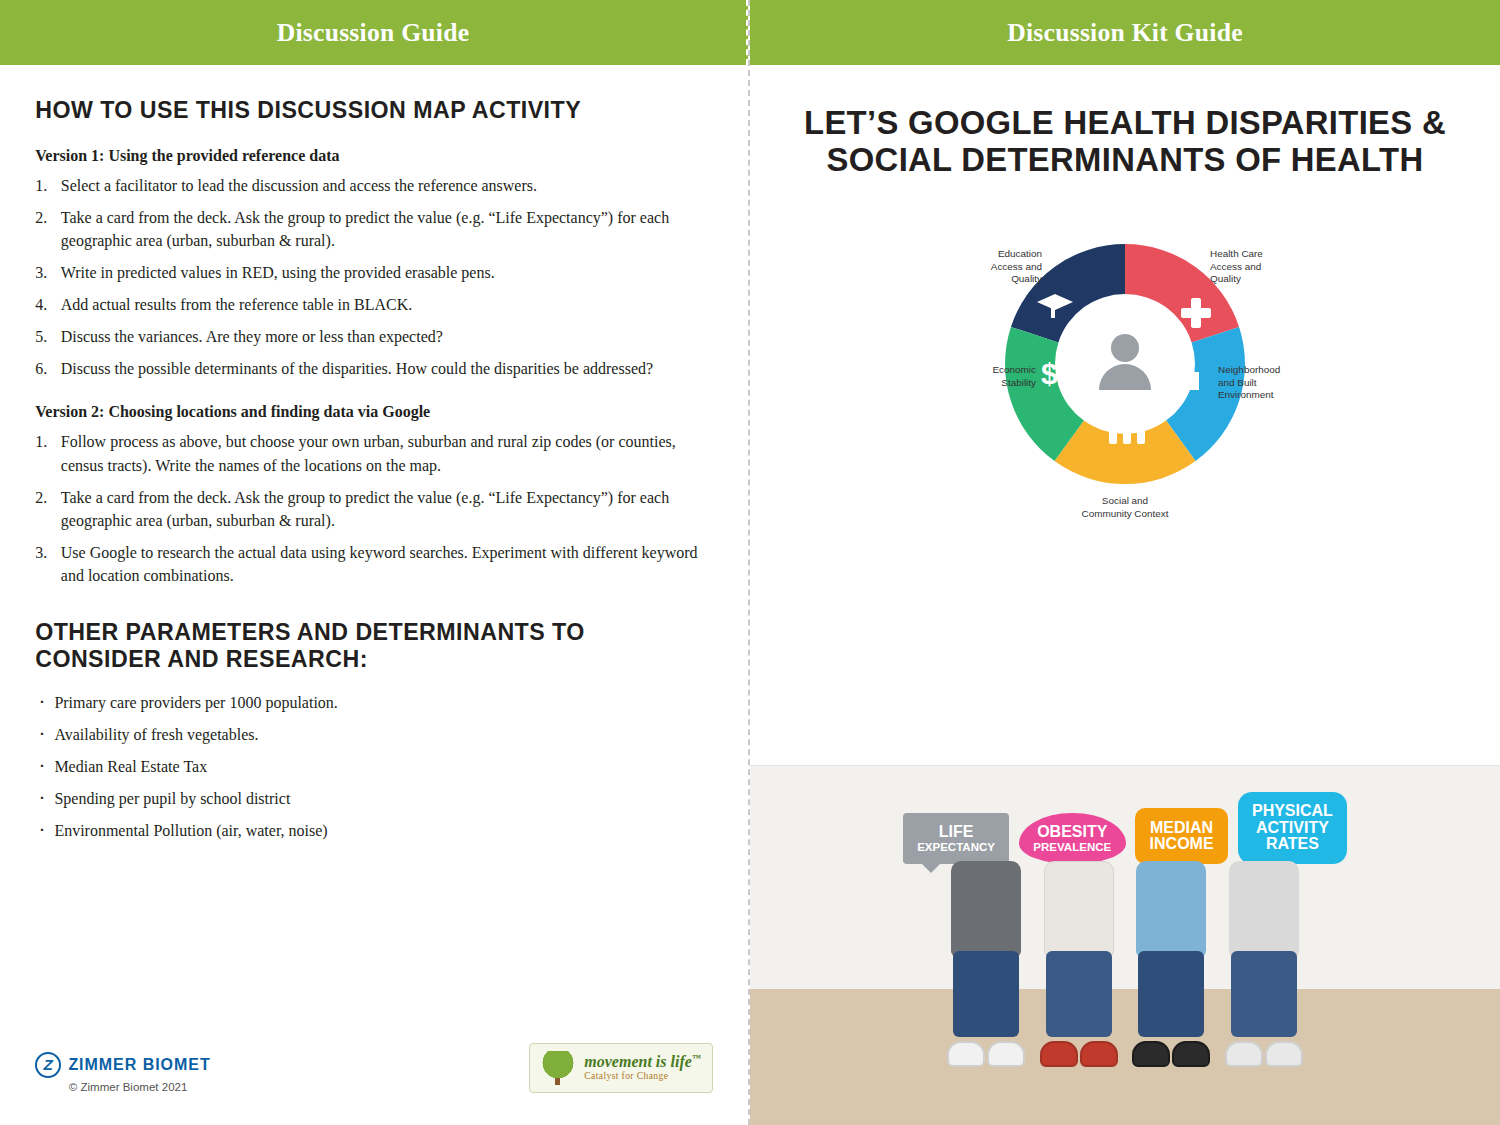Discussion Guide
How to use this discussion map activity
Version 1: Using the provided reference data
Select a facilitator to lead the discussion and access the reference answers.
Take a card from the deck. Ask the group to predict the value (e.g. “Life Expectancy”) for each geographic area (urban, suburban & rural).
Write in predicted values in RED, using the provided erasable pens.
Add actual results from the reference table in BLACK.
Discuss the variances. Are they more or less than expected?
Discuss the possible determinants of the disparities. How could the disparities be addressed?
Version 2: Choosing locations and finding data via Google
Follow process as above, but choose your own urban, suburban and rural zip codes (or counties, census tracts). Write the names of the locations on the map.
Take a card from the deck. Ask the group to predict the value (e.g. “Life Expectancy”) for each geographic area (urban, suburban & rural).
Use Google to research the actual data using keyword searches. Experiment with different keyword and location combinations.
Other parameters and determinants to consider and research:
Primary care providers per 1000 population.
Availability of fresh vegetables.
Median Real Estate Tax
Spending per pupil by school district
Environmental Pollution (air, water, noise)
Z ZIMMER BIOMET
© Zimmer Biomet 2021
movement is life™
Catalyst for Change
Discussion Kit Guide
Let’s Google Health Disparities & Social Determinants of Health
$
Education
Access and
Quality
Health Care
Access and
Quality
Economic
Stability
Neighborhood
and Built
Environment
Social and
Community Context
Life
Expectancy
Obesity
Prevalence
Median
Income
Physical
Activity
Rates